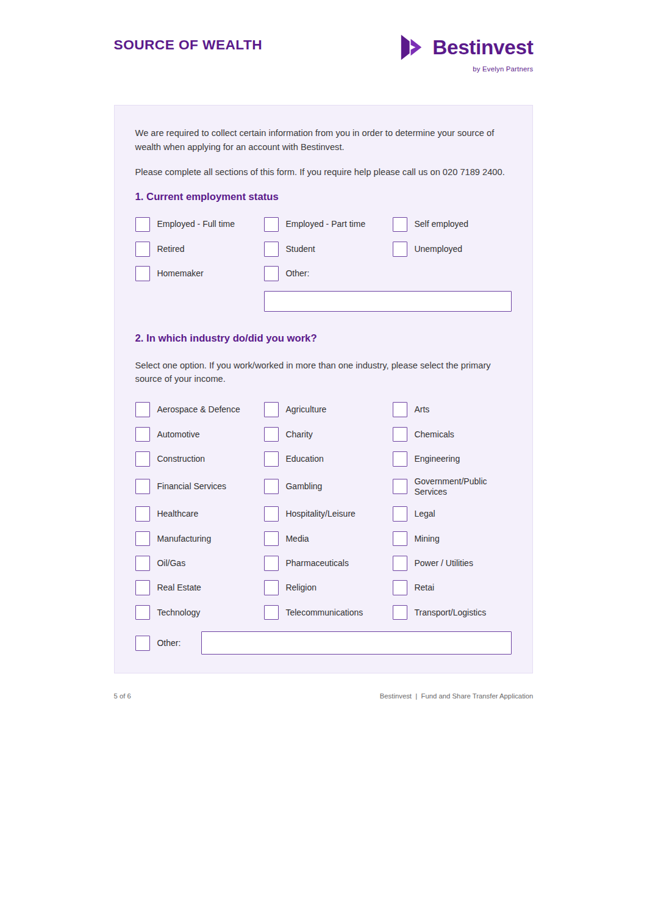Source of Wealth
Bestinvest
by Evelyn Partners
We are required to collect certain information from you in order to determine your source of wealth when applying for an account with Bestinvest.
Please complete all sections of this form. If you require help please call us on 020 7189 2400.
1. Current employment status
Employed - Full time
Employed - Part time
Self employed
Retired
Student
Unemployed
Homemaker
Other:
2. In which industry do/did you work?
Select one option. If you work/worked in more than one industry, please select the primary source of your income.
Aerospace & Defence
Agriculture
Arts
Automotive
Charity
Chemicals
Construction
Education
Engineering
Financial Services
Gambling
Government/Public Services
Healthcare
Hospitality/Leisure
Legal
Manufacturing
Media
Mining
Oil/Gas
Pharmaceuticals
Power / Utilities
Real Estate
Religion
Retai
Technology
Telecommunications
Transport/Logistics
Other:
5 of 6
Bestinvest | Fund and Share Transfer Application